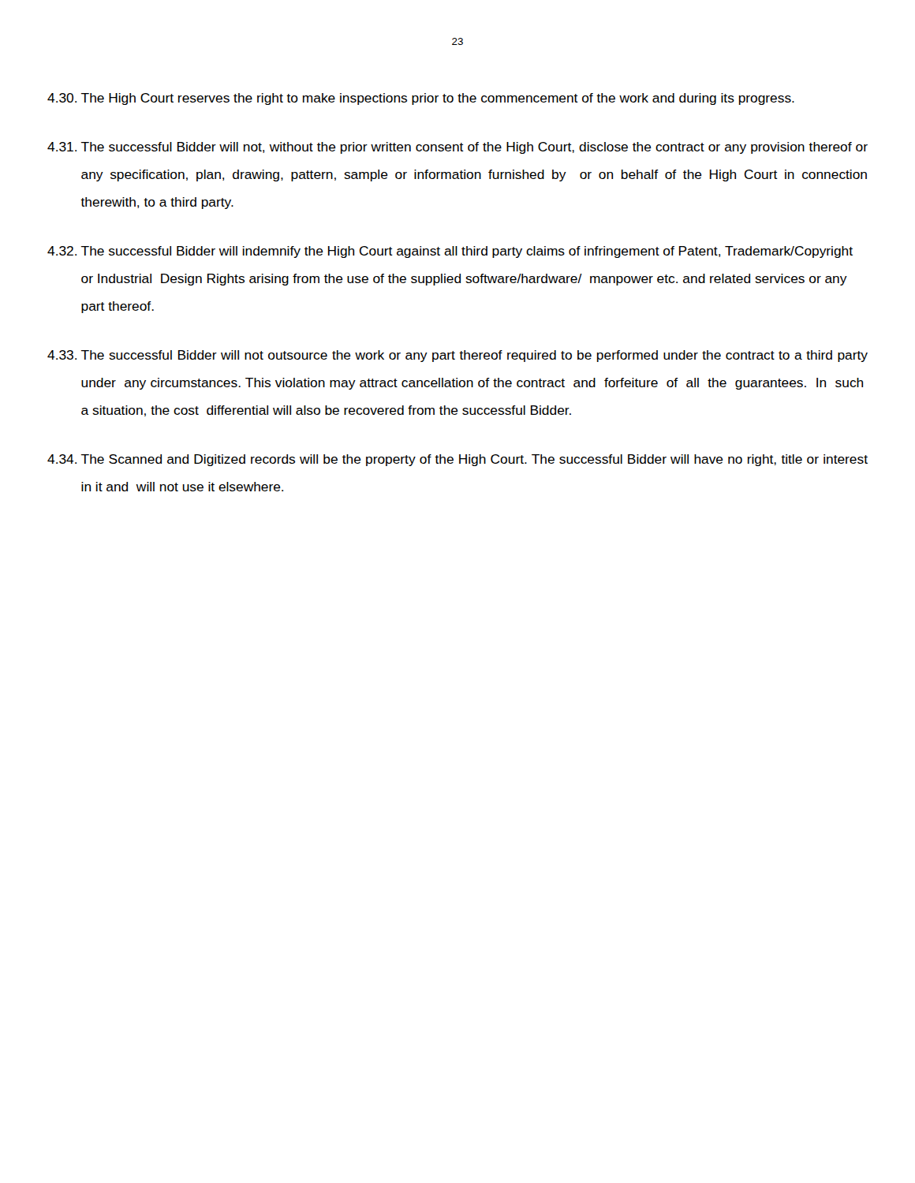23
4.30. The High Court reserves the right to make inspections prior to the commencement of the work and during its progress.
4.31. The successful Bidder will not, without the prior written consent of the High Court, disclose the contract or any provision thereof or any specification, plan, drawing, pattern, sample or information furnished by or on behalf of the High Court in connection therewith, to a third party.
4.32. The successful Bidder will indemnify the High Court against all third party claims of infringement of Patent, Trademark/Copyright or Industrial Design Rights arising from the use of the supplied software/hardware/ manpower etc. and related services or any part thereof.
4.33. The successful Bidder will not outsource the work or any part thereof required to be performed under the contract to a third party under any circumstances. This violation may attract cancellation of the contract and forfeiture of all the guarantees. In such a situation, the cost differential will also be recovered from the successful Bidder.
4.34. The Scanned and Digitized records will be the property of the High Court. The successful Bidder will have no right, title or interest in it and will not use it elsewhere.